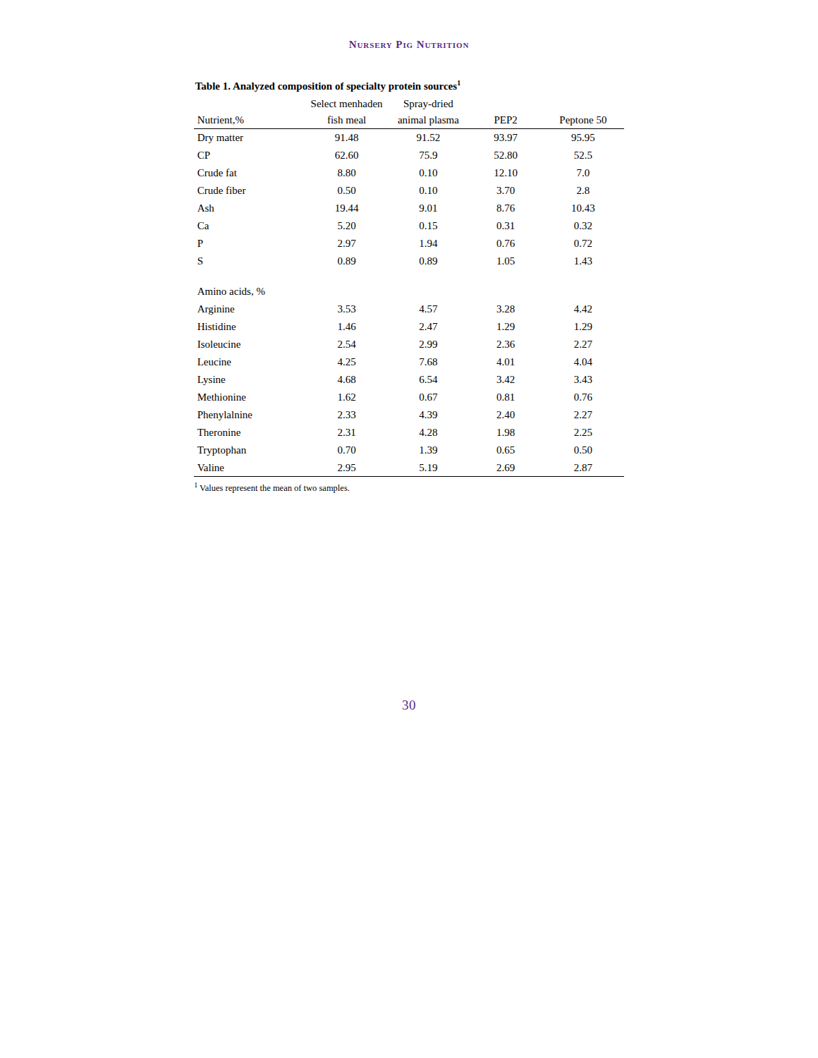Nursery Pig Nutrition
Table 1. Analyzed composition of specialty protein sources 1
| | Select menhaden | Spray-dried | | |
| --- | --- | --- | --- | --- |
| Nutrient,% | fish meal | animal plasma | PEP2 | Peptone 50 |
| Dry matter | 91.48 | 91.52 | 93.97 | 95.95 |
| CP | 62.60 | 75.9 | 52.80 | 52.5 |
| Crude fat | 8.80 | 0.10 | 12.10 | 7.0 |
| Crude fiber | 0.50 | 0.10 | 3.70 | 2.8 |
| Ash | 19.44 | 9.01 | 8.76 | 10.43 |
| Ca | 5.20 | 0.15 | 0.31 | 0.32 |
| P | 2.97 | 1.94 | 0.76 | 0.72 |
| S | 0.89 | 0.89 | 1.05 | 1.43 |
| Amino acids, % | | | | |
| Arginine | 3.53 | 4.57 | 3.28 | 4.42 |
| Histidine | 1.46 | 2.47 | 1.29 | 1.29 |
| Isoleucine | 2.54 | 2.99 | 2.36 | 2.27 |
| Leucine | 4.25 | 7.68 | 4.01 | 4.04 |
| Lysine | 4.68 | 6.54 | 3.42 | 3.43 |
| Methionine | 1.62 | 0.67 | 0.81 | 0.76 |
| Phenylalnine | 2.33 | 4.39 | 2.40 | 2.27 |
| Theronine | 2.31 | 4.28 | 1.98 | 2.25 |
| Tryptophan | 0.70 | 1.39 | 0.65 | 0.50 |
| Valine | 2.95 | 5.19 | 2.69 | 2.87 |
1 Values represent the mean of two samples.
30